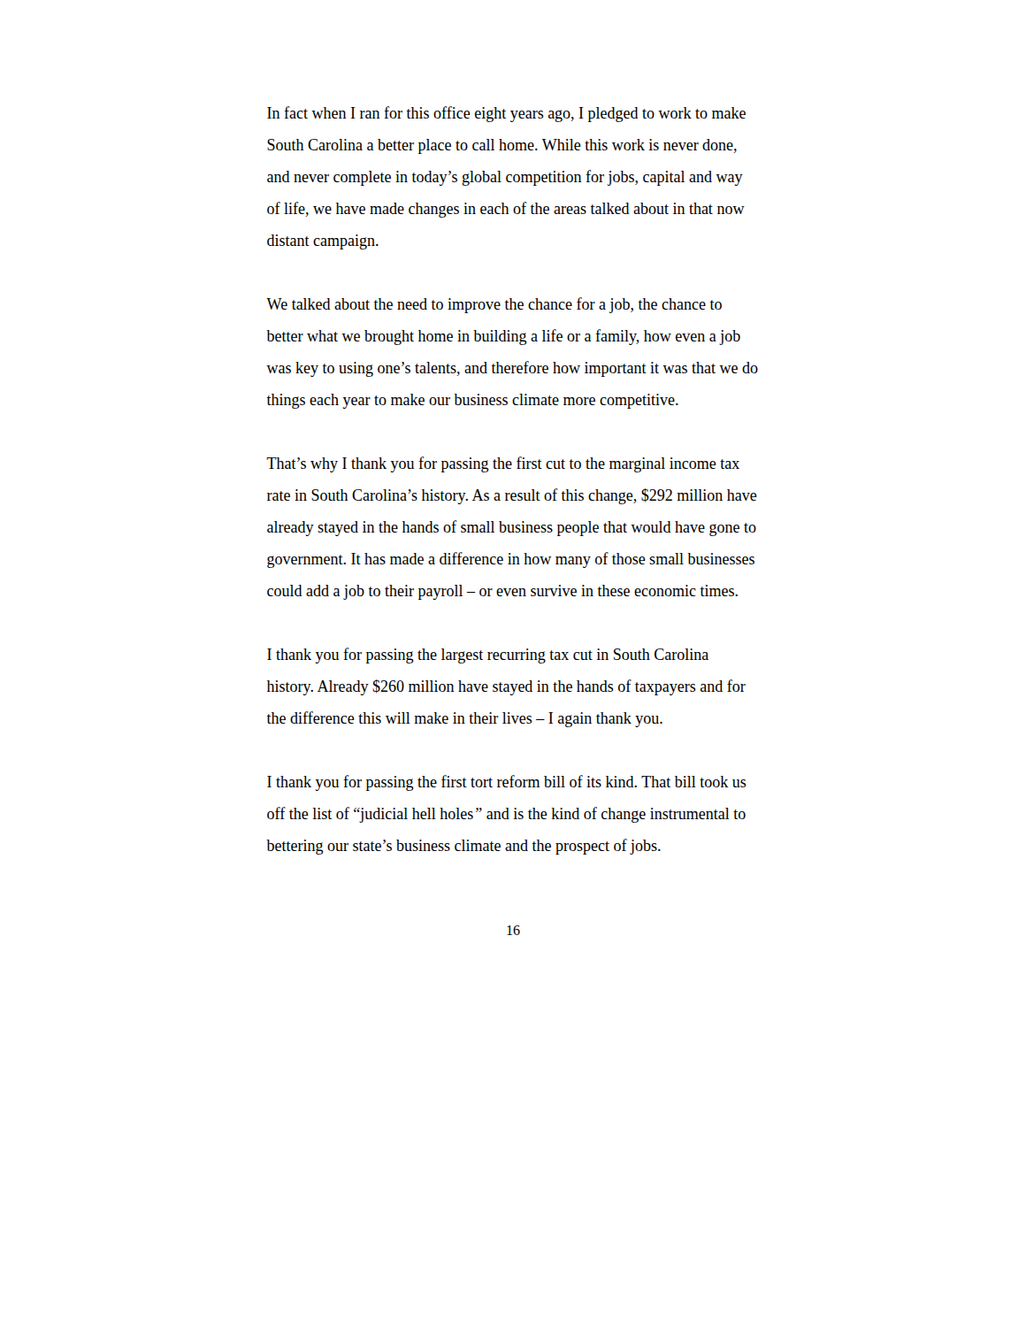In fact when I ran for this office eight years ago, I pledged to work to make South Carolina a better place to call home. While this work is never done, and never complete in today’s global competition for jobs, capital and way of life, we have made changes in each of the areas talked about in that now distant campaign.
We talked about the need to improve the chance for a job, the chance to better what we brought home in building a life or a family, how even a job was key to using one’s talents, and therefore how important it was that we do things each year to make our business climate more competitive.
That’s why I thank you for passing the first cut to the marginal income tax rate in South Carolina’s history. As a result of this change, $292 million have already stayed in the hands of small business people that would have gone to government. It has made a difference in how many of those small businesses could add a job to their payroll – or even survive in these economic times.
I thank you for passing the largest recurring tax cut in South Carolina history. Already $260 million have stayed in the hands of taxpayers and for the difference this will make in their lives – I again thank you.
I thank you for passing the first tort reform bill of its kind. That bill took us off the list of “judicial hell holes” and is the kind of change instrumental to bettering our state’s business climate and the prospect of jobs.
16